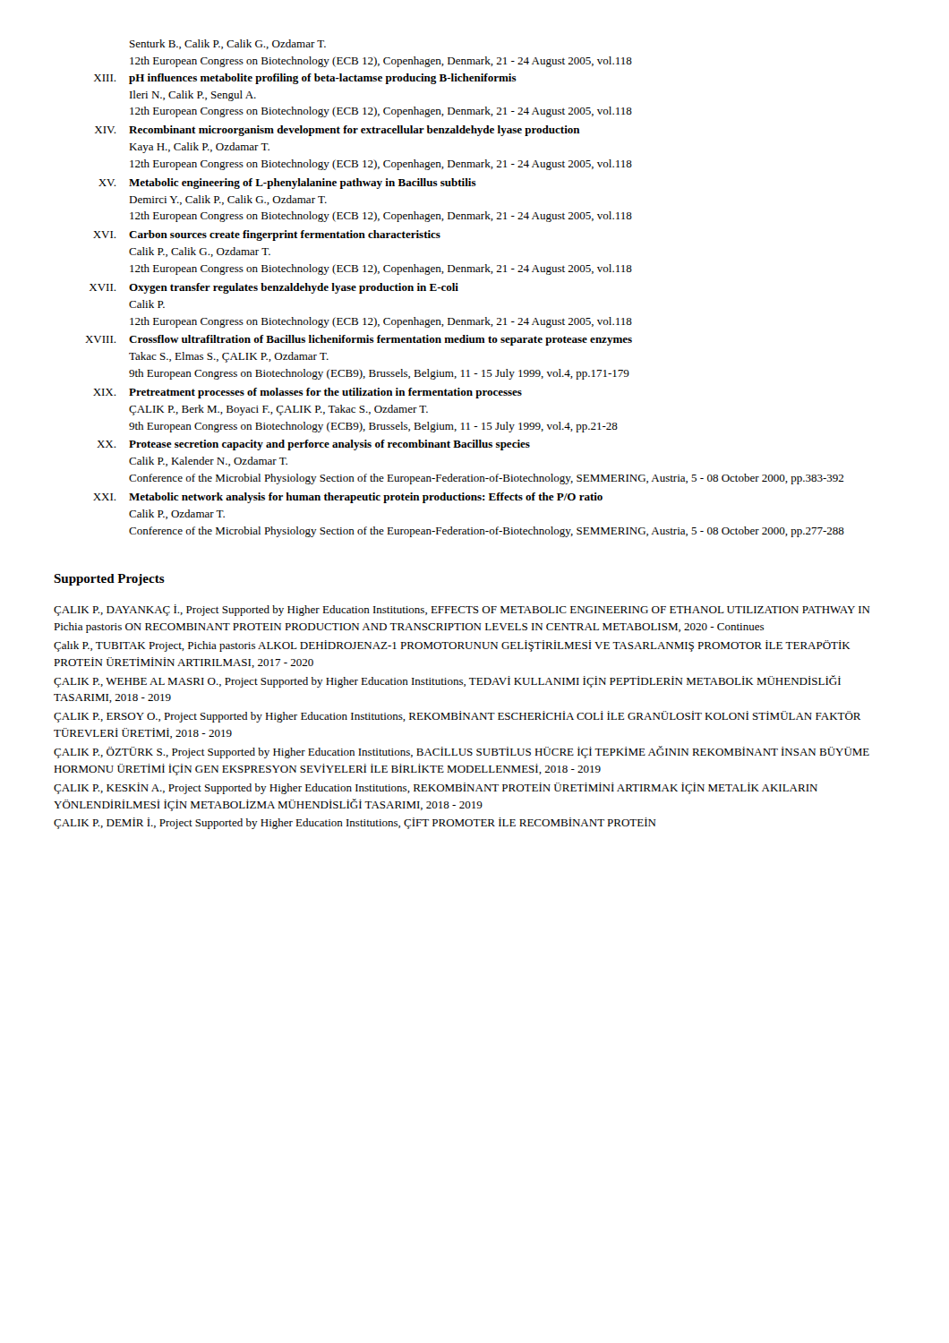Senturk B., Calik P., Calik G., Ozdamar T.
12th European Congress on Biotechnology (ECB 12), Copenhagen, Denmark, 21 - 24 August 2005, vol.118
XIII.
pH influences metabolite profiling of beta-lactamse producing B-licheniformis
Ileri N., Calik P., Sengul A.
12th European Congress on Biotechnology (ECB 12), Copenhagen, Denmark, 21 - 24 August 2005, vol.118
XIV.
Recombinant microorganism development for extracellular benzaldehyde lyase production
Kaya H., Calik P., Ozdamar T.
12th European Congress on Biotechnology (ECB 12), Copenhagen, Denmark, 21 - 24 August 2005, vol.118
XV.
Metabolic engineering of L-phenylalanine pathway in Bacillus subtilis
Demirci Y., Calik P., Calik G., Ozdamar T.
12th European Congress on Biotechnology (ECB 12), Copenhagen, Denmark, 21 - 24 August 2005, vol.118
XVI.
Carbon sources create fingerprint fermentation characteristics
Calik P., Calik G., Ozdamar T.
12th European Congress on Biotechnology (ECB 12), Copenhagen, Denmark, 21 - 24 August 2005, vol.118
XVII.
Oxygen transfer regulates benzaldehyde lyase production in E-coli
Calik P.
12th European Congress on Biotechnology (ECB 12), Copenhagen, Denmark, 21 - 24 August 2005, vol.118
XVIII.
Crossflow ultrafiltration of Bacillus licheniformis fermentation medium to separate protease enzymes
Takac S., Elmas S., ÇALIK P., Ozdamar T.
9th European Congress on Biotechnology (ECB9), Brussels, Belgium, 11 - 15 July 1999, vol.4, pp.171-179
XIX.
Pretreatment processes of molasses for the utilization in fermentation processes
ÇALIK P., Berk M., Boyaci F., ÇALIK P., Takac S., Ozdamer T.
9th European Congress on Biotechnology (ECB9), Brussels, Belgium, 11 - 15 July 1999, vol.4, pp.21-28
XX.
Protease secretion capacity and perforce analysis of recombinant Bacillus species
Calik P., Kalender N., Ozdamar T.
Conference of the Microbial Physiology Section of the European-Federation-of-Biotechnology, SEMMERING, Austria, 5 - 08 October 2000, pp.383-392
XXI.
Metabolic network analysis for human therapeutic protein productions: Effects of the P/O ratio
Calik P., Ozdamar T.
Conference of the Microbial Physiology Section of the European-Federation-of-Biotechnology, SEMMERING, Austria, 5 - 08 October 2000, pp.277-288
Supported Projects
ÇALIK P., DAYANKAÇ İ., Project Supported by Higher Education Institutions, EFFECTS OF METABOLIC ENGINEERING OF ETHANOL UTILIZATION PATHWAY IN Pichia pastoris ON RECOMBINANT PROTEIN PRODUCTION AND TRANSCRIPTION LEVELS IN CENTRAL METABOLISM, 2020 - Continues
Çalık P., TUBITAK Project, Pichia pastoris ALKOL DEHİDROJENAZ-1 PROMOTORUNUN GELİŞTİRİLMESİ VE TASARLANMIŞ PROMOTOR İLE TERAPÖTİK PROTEİN ÜRETİMİNİN ARTIRILMASI, 2017 - 2020
ÇALIK P., WEHBE AL MASRI O., Project Supported by Higher Education Institutions, TEDAVİ KULLANIMI İÇİN PEPTİDLERİN METABOLİK MÜHENDİSLİĞİ TASARIMI, 2018 - 2019
ÇALIK P., ERSOY O., Project Supported by Higher Education Institutions, REKOMBİNANT ESCHERİCHİA COLİ İLE GRANÜLOSİT KOLONİ STİMÜLAN FAKTÖR TÜREVLERİ ÜRETİMİ, 2018 - 2019
ÇALIK P., ÖZTÜRK S., Project Supported by Higher Education Institutions, BACİLLUS SUBTİLUS HÜCRE İÇİ TEPKİME AĞININ REKOMBİNANT İNSAN BÜYÜME HORMONU ÜRETİMİ İÇİN GEN EKSPRESYON SEVİYELERİ İLE BİRLİKTE MODELLENMESİ, 2018 - 2019
ÇALIK P., KESKİN A., Project Supported by Higher Education Institutions, REKOMBİNANT PROTEİN ÜRETİMİNİ ARTIRMAK İÇİN METALİK AKILARIN YÖNLENDİRİLMESİ İÇİN METABOLİZMA MÜHENDİSLİĞİ TASARIMI, 2018 - 2019
ÇALIK P., DEMİR İ., Project Supported by Higher Education Institutions, ÇİFT PROMOTER İLE RECOMBİNANT PROTEİN